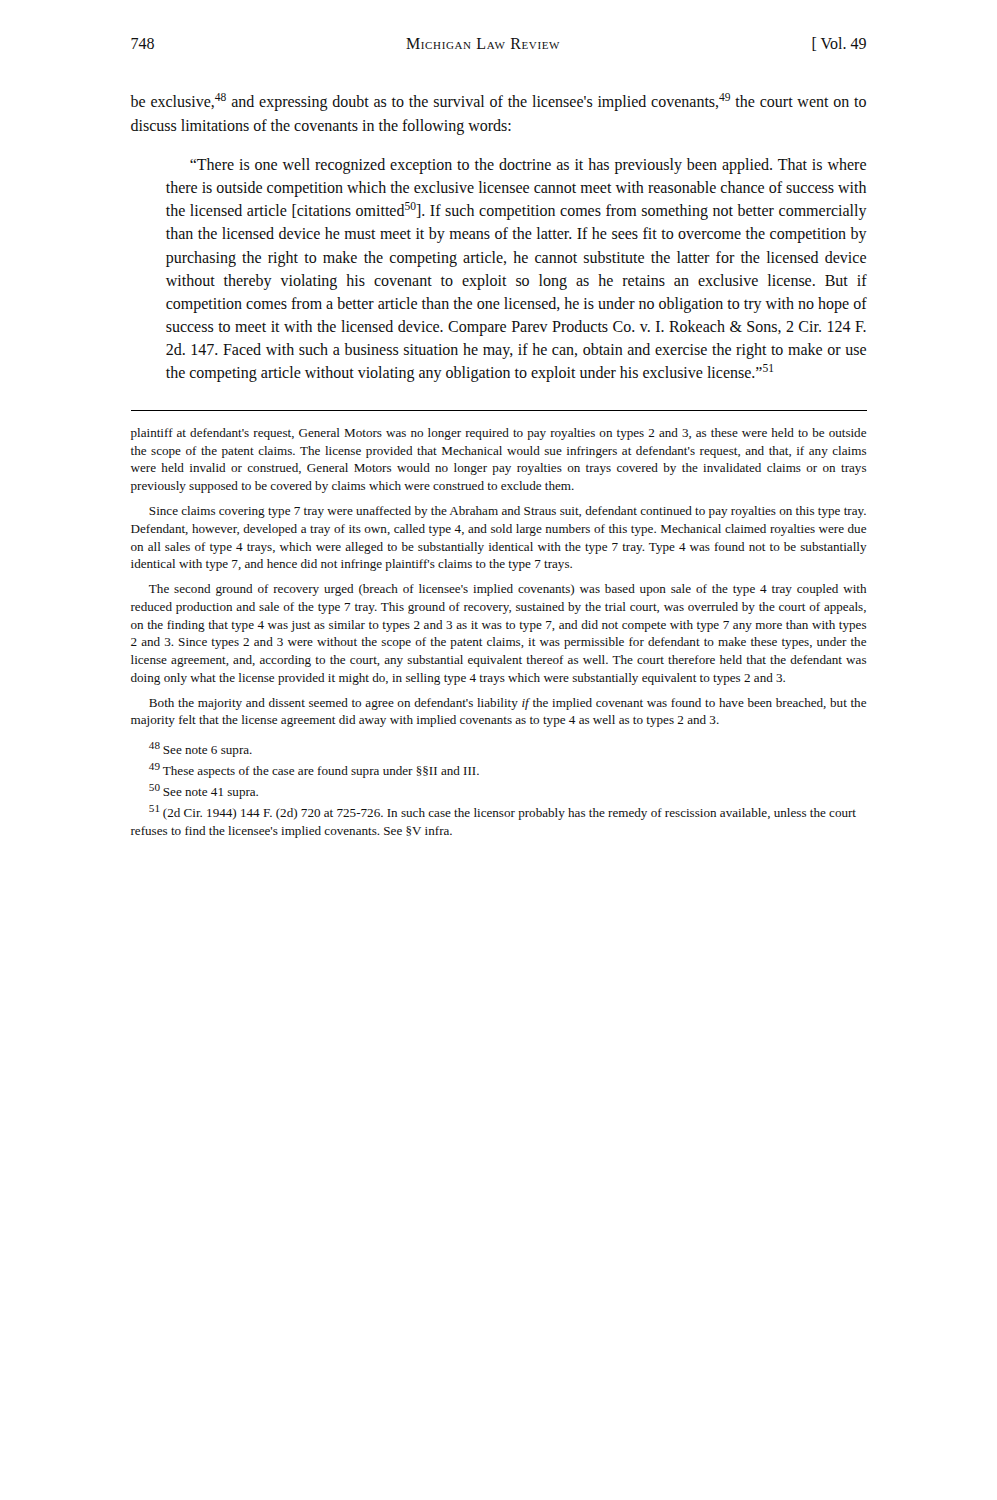748 Michigan Law Review [ Vol. 49
be exclusive,48 and expressing doubt as to the survival of the licensee's implied covenants,49 the court went on to discuss limitations of the covenants in the following words:
“There is one well recognized exception to the doctrine as it has previously been applied. That is where there is outside competition which the exclusive licensee cannot meet with reasonable chance of success with the licensed article [citations omitted50]. If such competition comes from something not better commercially than the licensed device he must meet it by means of the latter. If he sees fit to overcome the competition by purchasing the right to make the competing article, he cannot substitute the latter for the licensed device without thereby violating his covenant to exploit so long as he retains an exclusive license. But if competition comes from a better article than the one licensed, he is under no obligation to try with no hope of success to meet it with the licensed device. Compare Parev Products Co. v. I. Rokeach & Sons, 2 Cir. 124 F. 2d. 147. Faced with such a business situation he may, if he can, obtain and exercise the right to make or use the competing article without violating any obligation to exploit under his exclusive license.”51
plaintiff at defendant's request, General Motors was no longer required to pay royalties on types 2 and 3, as these were held to be outside the scope of the patent claims. The license provided that Mechanical would sue infringers at defendant's request, and that, if any claims were held invalid or construed, General Motors would no longer pay royalties on trays covered by the invalidated claims or on trays previously supposed to be covered by claims which were construed to exclude them.
Since claims covering type 7 tray were unaffected by the Abraham and Straus suit, defendant continued to pay royalties on this type tray. Defendant, however, developed a tray of its own, called type 4, and sold large numbers of this type. Mechanical claimed royalties were due on all sales of type 4 trays, which were alleged to be substantially identical with the type 7 tray. Type 4 was found not to be substantially identical with type 7, and hence did not infringe plaintiff's claims to the type 7 trays.
The second ground of recovery urged (breach of licensee's implied covenants) was based upon sale of the type 4 tray coupled with reduced production and sale of the type 7 tray. This ground of recovery, sustained by the trial court, was overruled by the court of appeals, on the finding that type 4 was just as similar to types 2 and 3 as it was to type 7, and did not compete with type 7 any more than with types 2 and 3. Since types 2 and 3 were without the scope of the patent claims, it was permissible for defendant to make these types, under the license agreement, and, according to the court, any substantial equivalent thereof as well. The court therefore held that the defendant was doing only what the license provided it might do, in selling type 4 trays which were substantially equivalent to types 2 and 3.
Both the majority and dissent seemed to agree on defendant's liability if the implied covenant was found to have been breached, but the majority felt that the license agreement did away with implied covenants as to type 4 as well as to types 2 and 3.
48 See note 6 supra.
49 These aspects of the case are found supra under §§II and III.
50 See note 41 supra.
51(2d Cir. 1944) 144 F. (2d) 720 at 725-726. In such case the licensor probably has the remedy of rescission available, unless the court refuses to find the licensee's implied covenants. See §V infra.